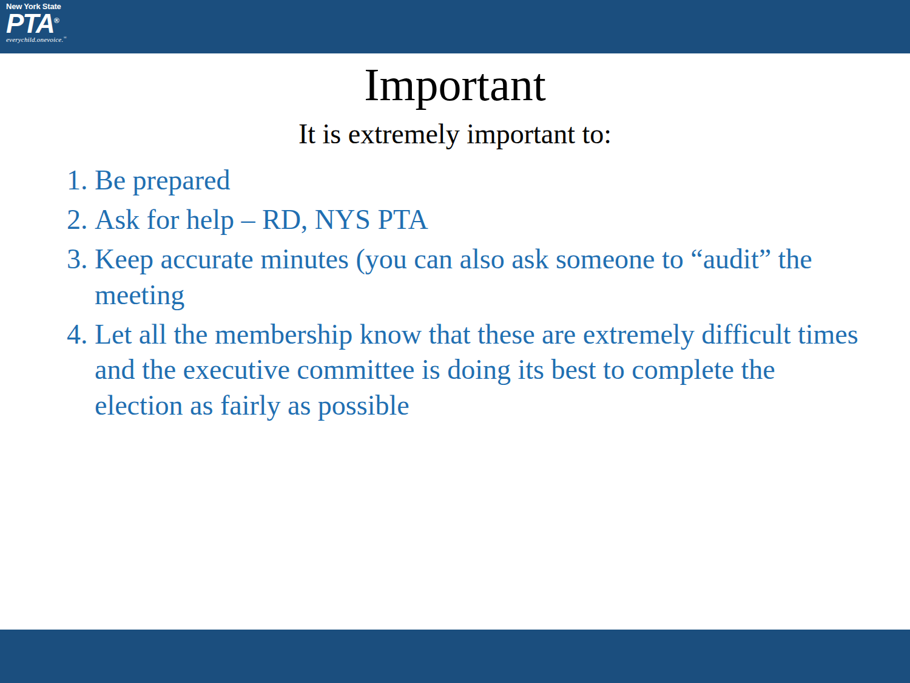New York State
PTA®
everychild.onevoice.®
Important
It is extremely important to:
Be prepared
Ask for help – RD, NYS PTA
Keep accurate minutes (you can also ask someone to “audit” the meeting
Let all the membership know that these are extremely difficult times and the executive committee is doing its best to complete the election as fairly as possible